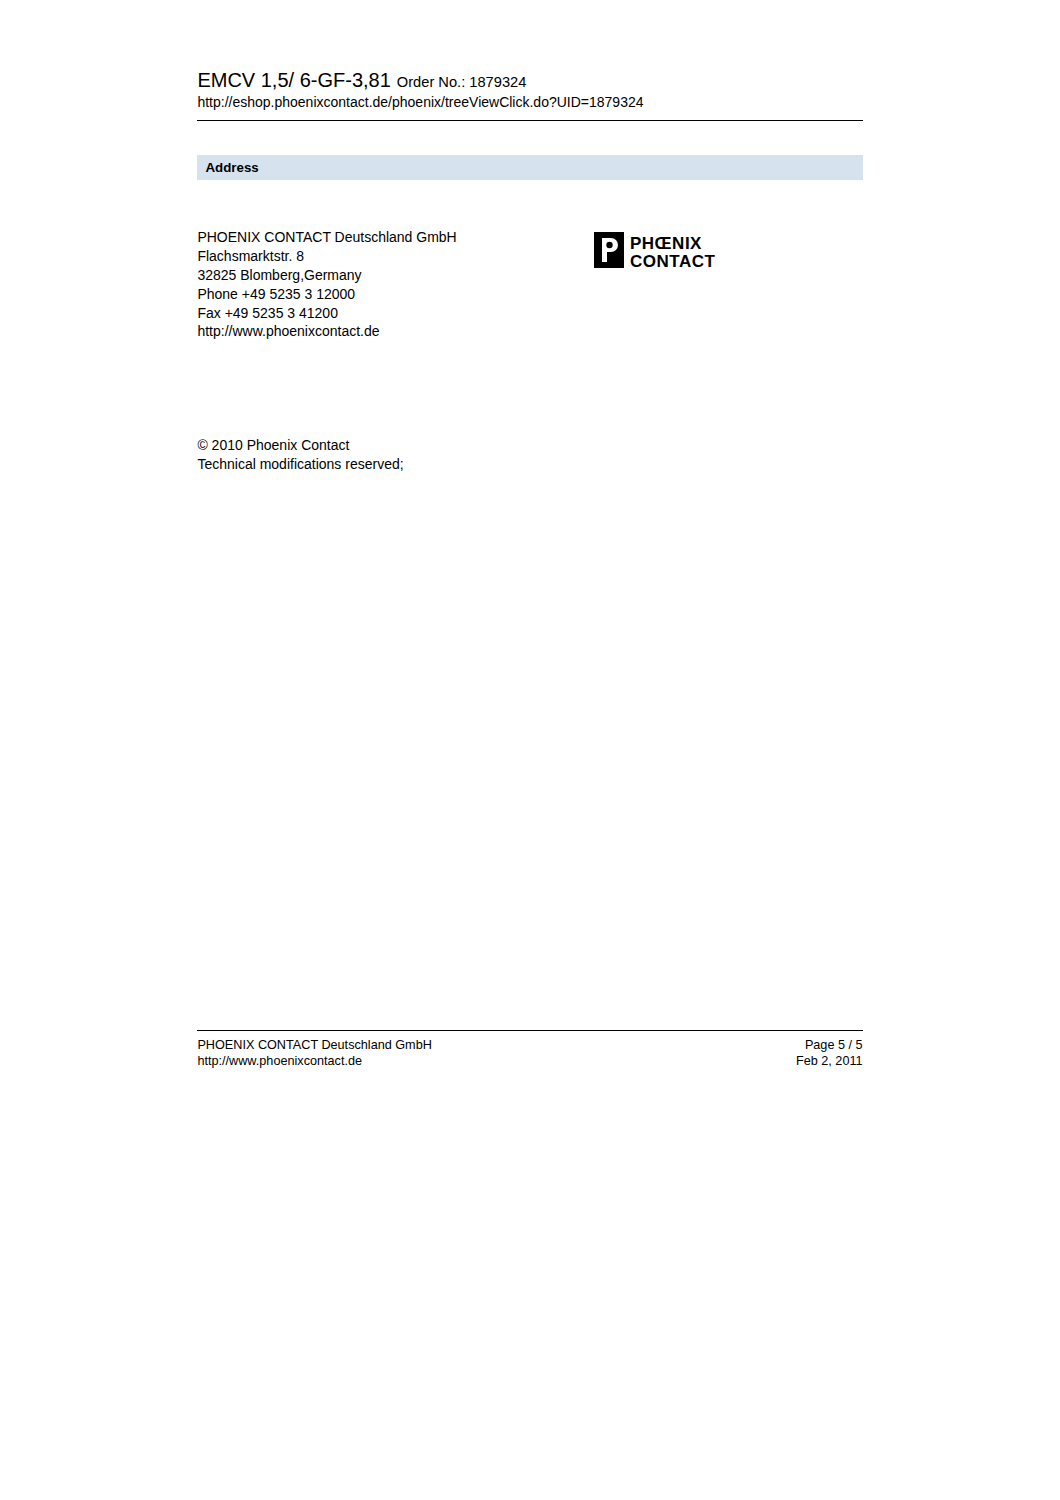EMCV 1,5/ 6-GF-3,81 Order No.: 1879324
http://eshop.phoenixcontact.de/phoenix/treeViewClick.do?UID=1879324
Address
PHOENIX CONTACT Deutschland GmbH
Flachsmarktstr. 8
32825 Blomberg,Germany
Phone +49 5235 3 12000
Fax +49 5235 3 41200
http://www.phoenixcontact.de
PHOENIX CONTACT PHŒNIX CONTACT
© 2010 Phoenix Contact
Technical modifications reserved;
PHOENIX CONTACT Deutschland GmbH
http://www.phoenixcontact.de
Page 5 / 5
Feb 2, 2011